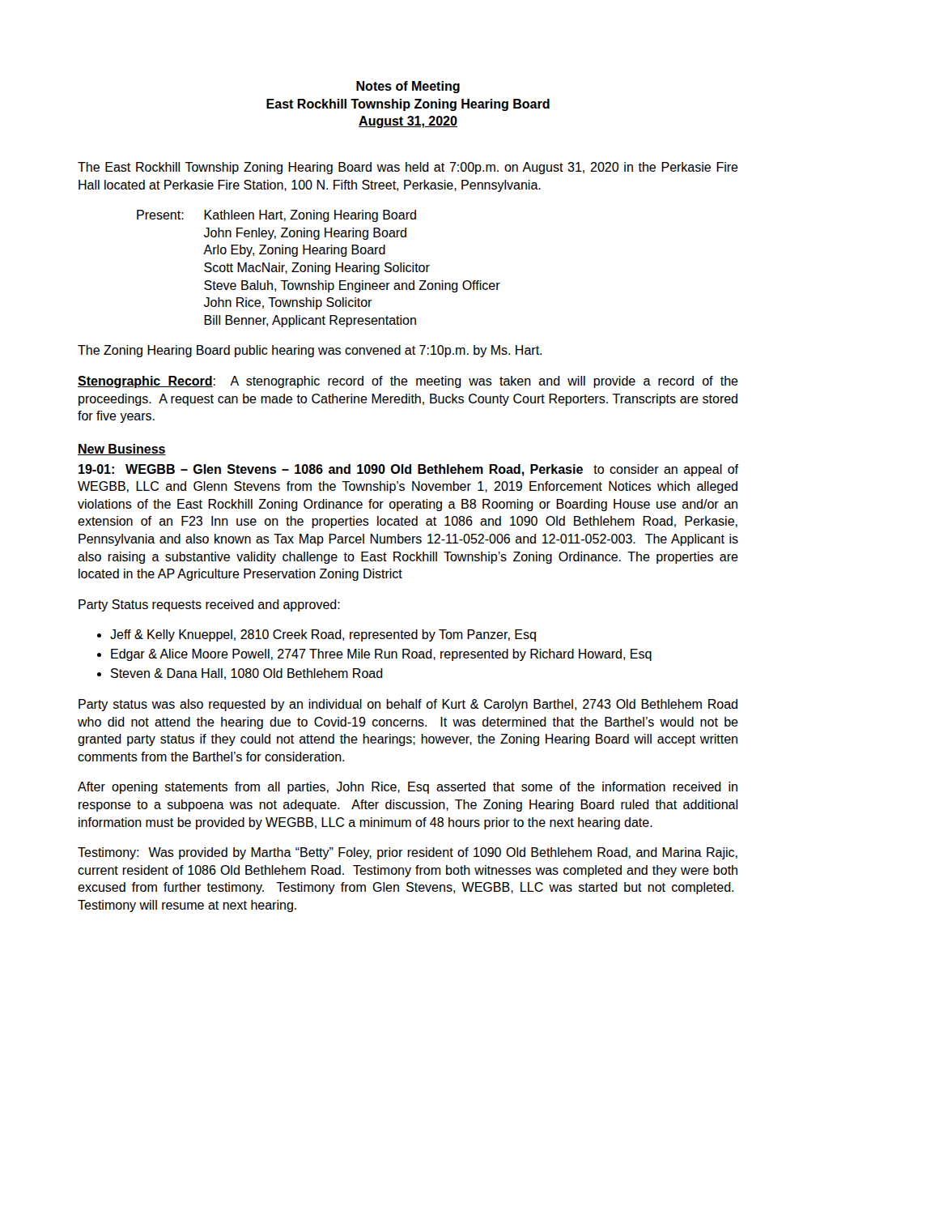Notes of Meeting East Rockhill Township Zoning Hearing Board August 31, 2020
The East Rockhill Township Zoning Hearing Board was held at 7:00p.m. on August 31, 2020 in the Perkasie Fire Hall located at Perkasie Fire Station, 100 N. Fifth Street, Perkasie, Pennsylvania.
| Present: | Kathleen Hart, Zoning Hearing Board John Fenley, Zoning Hearing Board Arlo Eby, Zoning Hearing Board Scott MacNair, Zoning Hearing Solicitor Steve Baluh, Township Engineer and Zoning Officer John Rice, Township Solicitor Bill Benner, Applicant Representation |
The Zoning Hearing Board public hearing was convened at 7:10p.m. by Ms. Hart.
Stenographic Record: A stenographic record of the meeting was taken and will provide a record of the proceedings. A request can be made to Catherine Meredith, Bucks County Court Reporters. Transcripts are stored for five years.
New Business
19-01: WEGBB – Glen Stevens – 1086 and 1090 Old Bethlehem Road, Perkasie to consider an appeal of WEGBB, LLC and Glenn Stevens from the Township’s November 1, 2019 Enforcement Notices which alleged violations of the East Rockhill Zoning Ordinance for operating a B8 Rooming or Boarding House use and/or an extension of an F23 Inn use on the properties located at 1086 and 1090 Old Bethlehem Road, Perkasie, Pennsylvania and also known as Tax Map Parcel Numbers 12-11-052-006 and 12-011-052-003. The Applicant is also raising a substantive validity challenge to East Rockhill Township’s Zoning Ordinance. The properties are located in the AP Agriculture Preservation Zoning District
Party Status requests received and approved:
Jeff & Kelly Knueppel, 2810 Creek Road, represented by Tom Panzer, Esq
Edgar & Alice Moore Powell, 2747 Three Mile Run Road, represented by Richard Howard, Esq
Steven & Dana Hall, 1080 Old Bethlehem Road
Party status was also requested by an individual on behalf of Kurt & Carolyn Barthel, 2743 Old Bethlehem Road who did not attend the hearing due to Covid-19 concerns. It was determined that the Barthel’s would not be granted party status if they could not attend the hearings; however, the Zoning Hearing Board will accept written comments from the Barthel’s for consideration.
After opening statements from all parties, John Rice, Esq asserted that some of the information received in response to a subpoena was not adequate. After discussion, The Zoning Hearing Board ruled that additional information must be provided by WEGBB, LLC a minimum of 48 hours prior to the next hearing date.
Testimony: Was provided by Martha “Betty” Foley, prior resident of 1090 Old Bethlehem Road, and Marina Rajic, current resident of 1086 Old Bethlehem Road. Testimony from both witnesses was completed and they were both excused from further testimony. Testimony from Glen Stevens, WEGBB, LLC was started but not completed. Testimony will resume at next hearing.